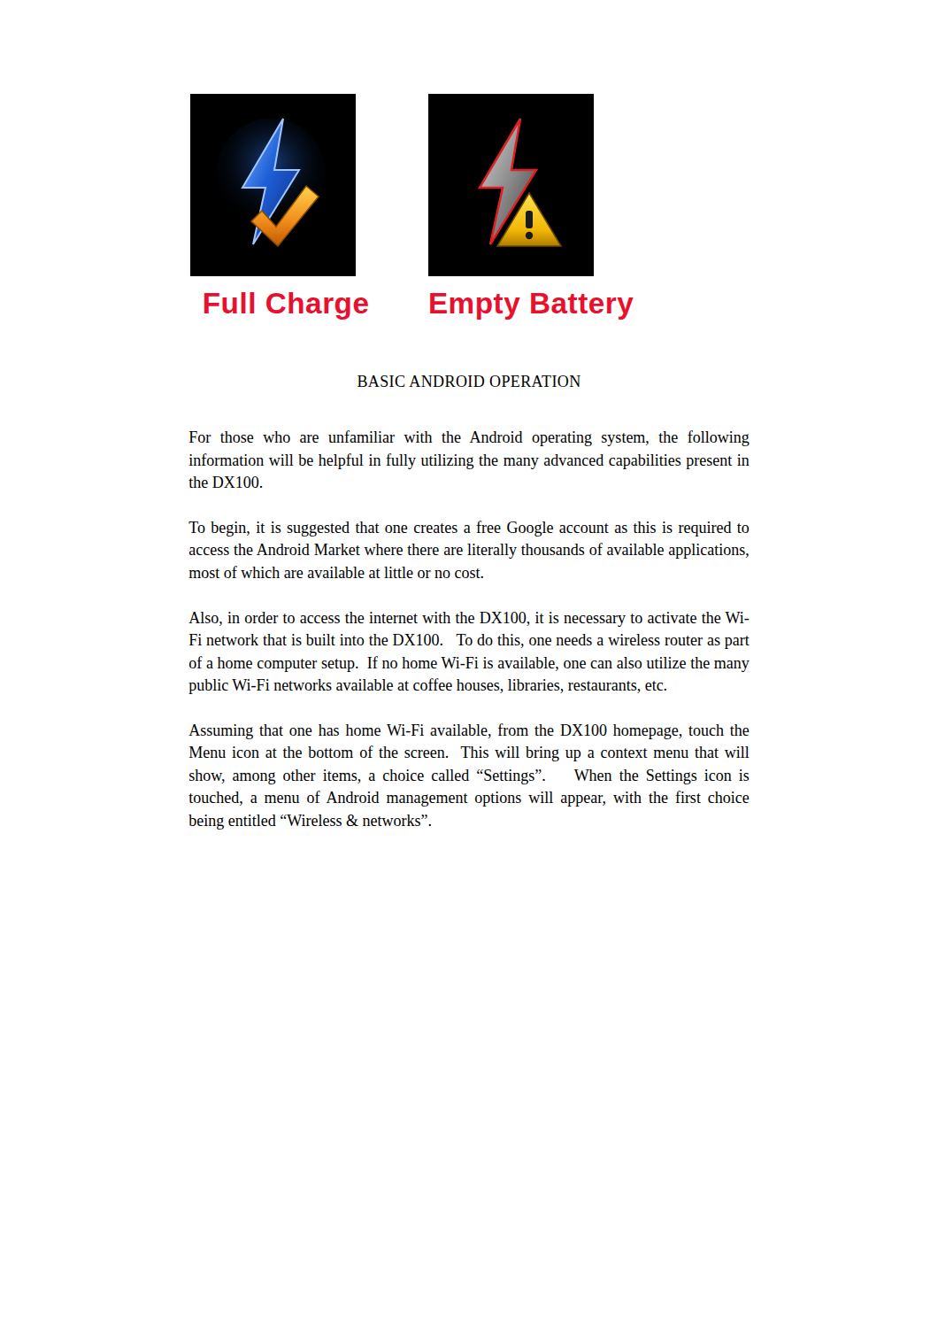Full Charge
Empty Battery
BASIC ANDROID OPERATION
For those who are unfamiliar with the Android operating system, the following information will be helpful in fully utilizing the many advanced capabilities present in the DX100.
To begin, it is suggested that one creates a free Google account as this is required to access the Android Market where there are literally thousands of available applications, most of which are available at little or no cost.
Also, in order to access the internet with the DX100, it is necessary to activate the Wi-Fi network that is built into the DX100. To do this, one needs a wireless router as part of a home computer setup. If no home Wi-Fi is available, one can also utilize the many public Wi-Fi networks available at coffee houses, libraries, restaurants, etc.
Assuming that one has home Wi-Fi available, from the DX100 homepage, touch the Menu icon at the bottom of the screen. This will bring up a context menu that will show, among other items, a choice called “Settings”. When the Settings icon is touched, a menu of Android management options will appear, with the first choice being entitled “Wireless & networks”.